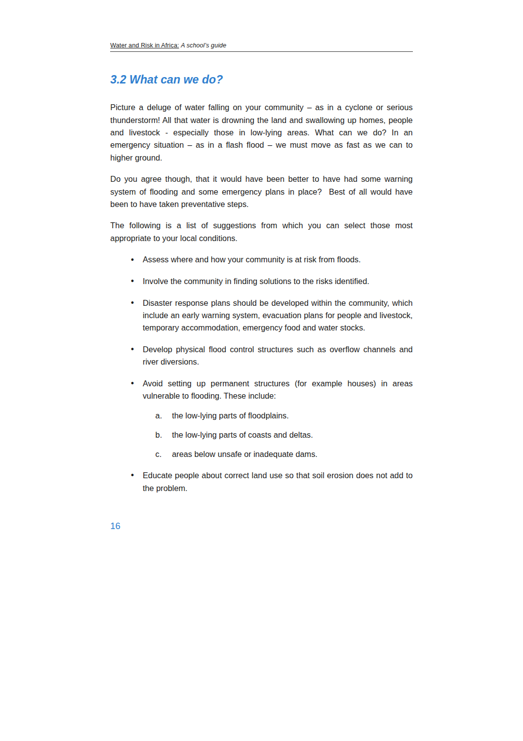Water and Risk in Africa: A school’s guide
3.2 What can we do?
Picture a deluge of water falling on your community – as in a cyclone or serious thunderstorm! All that water is drowning the land and swallowing up homes, people and livestock - especially those in low-lying areas. What can we do? In an emergency situation – as in a flash flood – we must move as fast as we can to higher ground.
Do you agree though, that it would have been better to have had some warning system of flooding and some emergency plans in place? Best of all would have been to have taken preventative steps.
The following is a list of suggestions from which you can select those most appropriate to your local conditions.
Assess where and how your community is at risk from floods.
Involve the community in finding solutions to the risks identified.
Disaster response plans should be developed within the community, which include an early warning system, evacuation plans for people and livestock, temporary accommodation, emergency food and water stocks.
Develop physical flood control structures such as overflow channels and river diversions.
Avoid setting up permanent structures (for example houses) in areas vulnerable to flooding. These include:
the low-lying parts of floodplains.
the low-lying parts of coasts and deltas.
areas below unsafe or inadequate dams.
Educate people about correct land use so that soil erosion does not add to the problem.
16